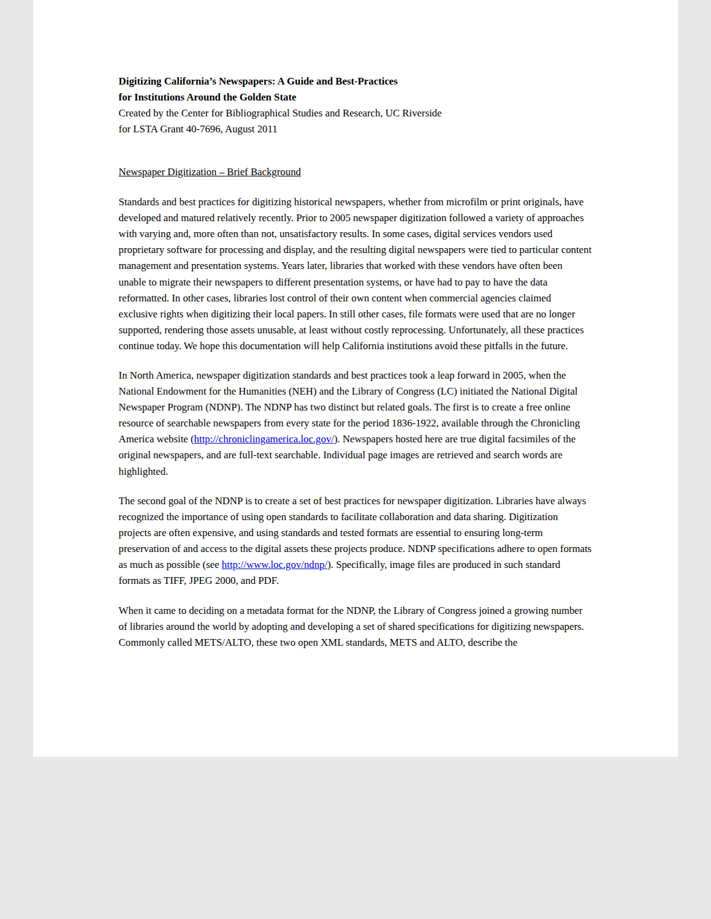Digitizing California’s Newspapers: A Guide and Best-Practices
for Institutions Around the Golden State
Created by the Center for Bibliographical Studies and Research, UC Riverside
for LSTA Grant 40-7696, August 2011
Newspaper Digitization – Brief Background
Standards and best practices for digitizing historical newspapers, whether from microfilm or print originals, have developed and matured relatively recently. Prior to 2005 newspaper digitization followed a variety of approaches with varying and, more often than not, unsatisfactory results. In some cases, digital services vendors used proprietary software for processing and display, and the resulting digital newspapers were tied to particular content management and presentation systems. Years later, libraries that worked with these vendors have often been unable to migrate their newspapers to different presentation systems, or have had to pay to have the data reformatted. In other cases, libraries lost control of their own content when commercial agencies claimed exclusive rights when digitizing their local papers. In still other cases, file formats were used that are no longer supported, rendering those assets unusable, at least without costly reprocessing. Unfortunately, all these practices continue today. We hope this documentation will help California institutions avoid these pitfalls in the future.
In North America, newspaper digitization standards and best practices took a leap forward in 2005, when the National Endowment for the Humanities (NEH) and the Library of Congress (LC) initiated the National Digital Newspaper Program (NDNP). The NDNP has two distinct but related goals. The first is to create a free online resource of searchable newspapers from every state for the period 1836-1922, available through the Chronicling America website (http://chroniclingamerica.loc.gov/). Newspapers hosted here are true digital facsimiles of the original newspapers, and are full-text searchable. Individual page images are retrieved and search words are highlighted.
The second goal of the NDNP is to create a set of best practices for newspaper digitization. Libraries have always recognized the importance of using open standards to facilitate collaboration and data sharing. Digitization projects are often expensive, and using standards and tested formats are essential to ensuring long-term preservation of and access to the digital assets these projects produce. NDNP specifications adhere to open formats as much as possible (see http://www.loc.gov/ndnp/). Specifically, image files are produced in such standard formats as TIFF, JPEG 2000, and PDF.
When it came to deciding on a metadata format for the NDNP, the Library of Congress joined a growing number of libraries around the world by adopting and developing a set of shared specifications for digitizing newspapers. Commonly called METS/ALTO, these two open XML standards, METS and ALTO, describe the